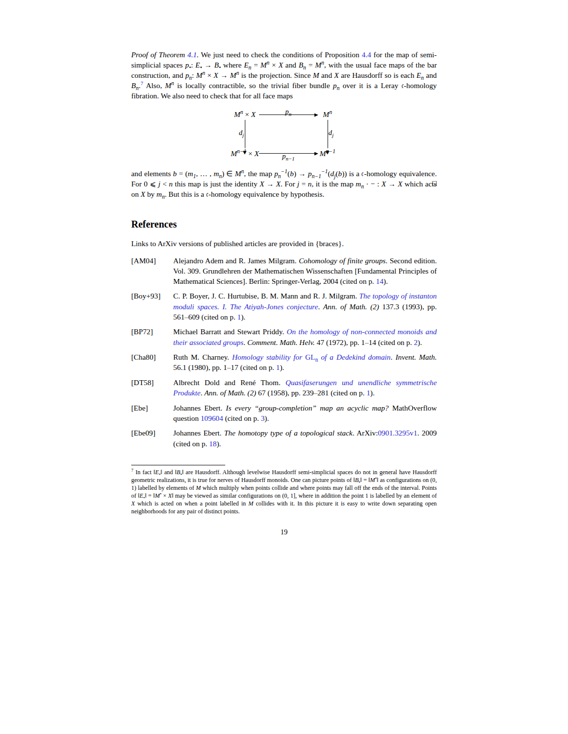Proof of Theorem 4.1. We just need to check the conditions of Proposition 4.4 for the map of semi-simplicial spaces p•: E• → B• where En = Mn × X and Bn = Mn, with the usual face maps of the bar construction, and pn: Mn × X → Mn is the projection. Since M and X are Hausdorff so is each En and Bn.7 Also, Mn is locally contractible, so the trivial fiber bundle pn over it is a Leray 𝔠-homology fibration. We also need to check that for all face maps
| M n × X | p n ▸ | M n |
| d j ▾ | | d j ▾ |
| M n−1 × X | p n−1 ▸ | M n−1 |
and elements b = (m1, … , mn) ∈ Mn, the map pn−1(b) → pn−1−1(dj(b)) is a 𝔠-homology equivalence. For 0 ⩽ j < n this map is just the identity X → X. For j = n, it is the map mn · − : X → X which acts on X by mn. But this is a 𝔠-homology equivalence by hypothesis. □
References
Links to ArXiv versions of published articles are provided in {braces}.
[AM04]
Alejandro Adem and R. James Milgram. Cohomology of finite groups. Second edition. Vol. 309. Grundlehren der Mathematischen Wissenschaften [Fundamental Principles of Mathematical Sciences]. Berlin: Springer-Verlag, 2004 (cited on p. 14).
[Boy+93]
C. P. Boyer, J. C. Hurtubise, B. M. Mann and R. J. Milgram. The topology of instanton moduli spaces. I. The Atiyah-Jones conjecture. Ann. of Math. (2) 137.3 (1993), pp. 561–609 (cited on p. 1).
[BP72]
Michael Barratt and Stewart Priddy. On the homology of non-connected monoids and their associated groups. Comment. Math. Helv. 47 (1972), pp. 1–14 (cited on p. 2).
[Cha80]
Ruth M. Charney. Homology stability for GLn of a Dedekind domain. Invent. Math. 56.1 (1980), pp. 1–17 (cited on p. 1).
[DT58]
Albrecht Dold and René Thom. Quasifaserungen und unendliche symmetrische Produkte. Ann. of Math. (2) 67 (1958), pp. 239–281 (cited on p. 1).
[Ebe]
Johannes Ebert. Is every “group-completion” map an acyclic map? MathOverflow question 109604 (cited on p. 3).
[Ebe09]
Johannes Ebert. The homotopy type of a topological stack. ArXiv:0901.3295v1. 2009 (cited on p. 18).
7 In fact ‖E•‖ and ‖B•‖ are Hausdorff. Although levelwise Hausdorff semi-simplicial spaces do not in general have Hausdorff geometric realizations, it is true for nerves of Hausdorff monoids. One can picture points of ‖B•‖ = ‖M•‖ as configurations on (0, 1) labelled by elements of M which multiply when points collide and where points may fall off the ends of the interval. Points of ‖E•‖ = ‖M• × X‖ may be viewed as similar configurations on (0, 1], where in addition the point 1 is labelled by an element of X which is acted on when a point labelled in M collides with it. In this picture it is easy to write down separating open neighborhoods for any pair of distinct points.
19